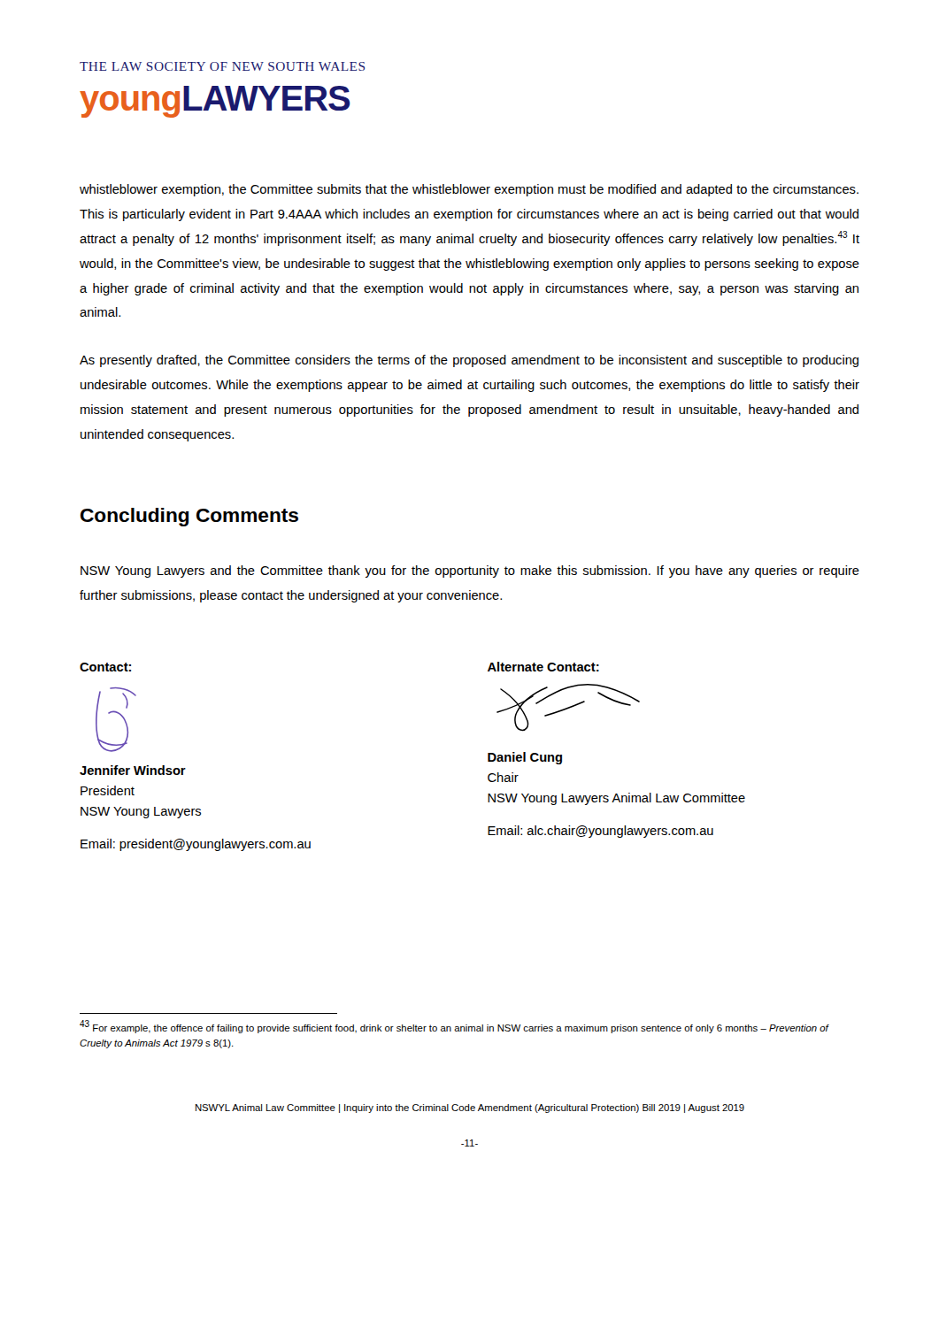THE LAW SOCIETY OF NEW SOUTH WALES
young LAWYERS
whistleblower exemption, the Committee submits that the whistleblower exemption must be modified and adapted to the circumstances. This is particularly evident in Part 9.4AAA which includes an exemption for circumstances where an act is being carried out that would attract a penalty of 12 months' imprisonment itself; as many animal cruelty and biosecurity offences carry relatively low penalties.43 It would, in the Committee's view, be undesirable to suggest that the whistleblowing exemption only applies to persons seeking to expose a higher grade of criminal activity and that the exemption would not apply in circumstances where, say, a person was starving an animal.
As presently drafted, the Committee considers the terms of the proposed amendment to be inconsistent and susceptible to producing undesirable outcomes. While the exemptions appear to be aimed at curtailing such outcomes, the exemptions do little to satisfy their mission statement and present numerous opportunities for the proposed amendment to result in unsuitable, heavy-handed and unintended consequences.
Concluding Comments
NSW Young Lawyers and the Committee thank you for the opportunity to make this submission. If you have any queries or require further submissions, please contact the undersigned at your convenience.
Contact:
Jennifer Windsor
President
NSW Young Lawyers
Email: president@younglawyers.com.au
Alternate Contact:
Daniel Cung
Chair
NSW Young Lawyers Animal Law Committee
Email: alc.chair@younglawyers.com.au
43 For example, the offence of failing to provide sufficient food, drink or shelter to an animal in NSW carries a maximum prison sentence of only 6 months – Prevention of Cruelty to Animals Act 1979 s 8(1).
NSWYL Animal Law Committee | Inquiry into the Criminal Code Amendment (Agricultural Protection) Bill 2019 | August 2019
-11-